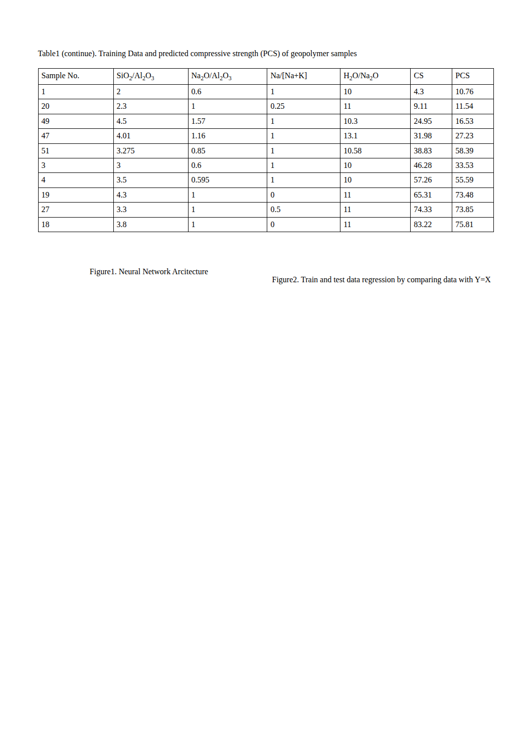Table1 (continue). Training Data and predicted compressive strength (PCS) of geopolymer samples
| Sample No. | SiO 2 /Al 2 O 3 | Na 2 O/Al 2 O 3 | Na/[Na+K] | H 2 O/Na 2 O | CS | PCS |
| --- | --- | --- | --- | --- | --- | --- |
| 1 | 2 | 0.6 | 1 | 10 | 4.3 | 10.76 |
| 20 | 2.3 | 1 | 0.25 | 11 | 9.11 | 11.54 |
| 49 | 4.5 | 1.57 | 1 | 10.3 | 24.95 | 16.53 |
| 47 | 4.01 | 1.16 | 1 | 13.1 | 31.98 | 27.23 |
| 51 | 3.275 | 0.85 | 1 | 10.58 | 38.83 | 58.39 |
| 3 | 3 | 0.6 | 1 | 10 | 46.28 | 33.53 |
| 4 | 3.5 | 0.595 | 1 | 10 | 57.26 | 55.59 |
| 19 | 4.3 | 1 | 0 | 11 | 65.31 | 73.48 |
| 27 | 3.3 | 1 | 0.5 | 11 | 74.33 | 73.85 |
| 18 | 3.8 | 1 | 0 | 11 | 83.22 | 75.81 |
Figure1. Neural Network Arcitecture
Figure2. Train and test data regression by comparing data with Y=X